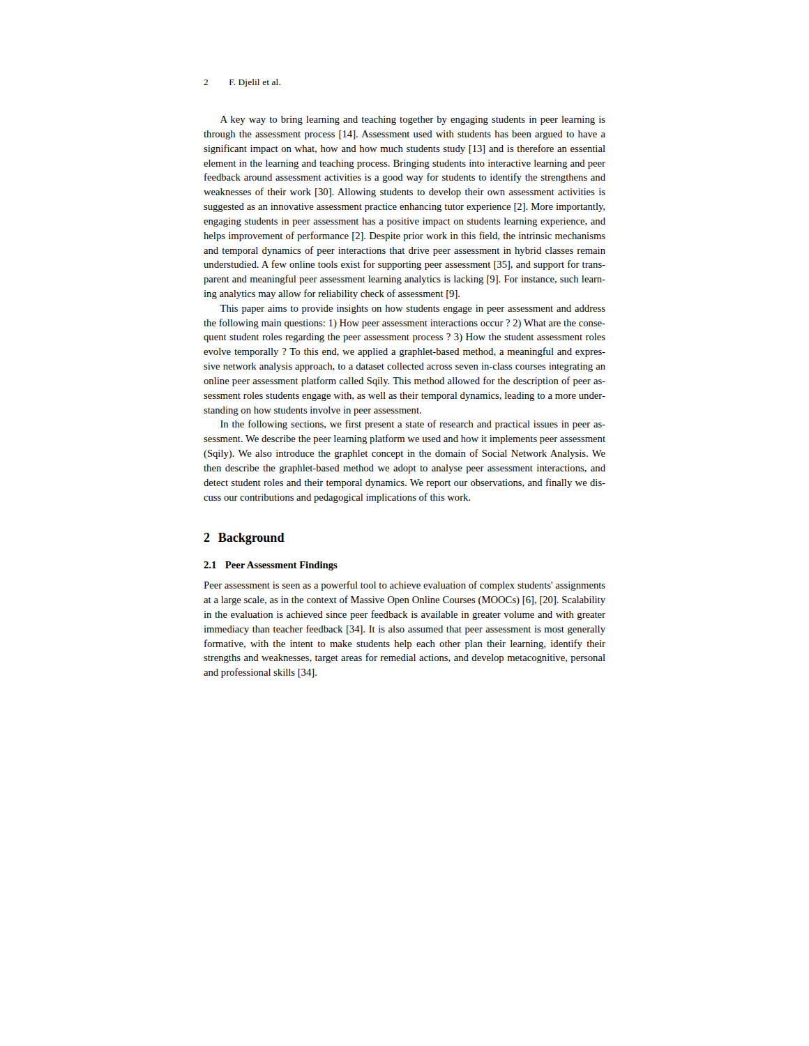2 F. Djelil et al.
A key way to bring learning and teaching together by engaging students in peer learning is through the assessment process [14]. Assessment used with students has been argued to have a significant impact on what, how and how much students study [13] and is therefore an essential element in the learning and teaching process. Bringing students into interactive learning and peer feedback around assessment activities is a good way for students to identify the strengthens and weaknesses of their work [30]. Allowing students to develop their own assessment activities is suggested as an innovative assessment practice enhancing tutor experience [2]. More importantly, engaging students in peer assessment has a positive impact on students learning experience, and helps improvement of performance [2]. Despite prior work in this field, the intrinsic mechanisms and temporal dynamics of peer interactions that drive peer assessment in hybrid classes remain understudied. A few online tools exist for supporting peer assessment [35], and support for transparent and meaningful peer assessment learning analytics is lacking [9]. For instance, such learning analytics may allow for reliability check of assessment [9].
This paper aims to provide insights on how students engage in peer assessment and address the following main questions: 1) How peer assessment interactions occur ? 2) What are the consequent student roles regarding the peer assessment process ? 3) How the student assessment roles evolve temporally ? To this end, we applied a graphlet-based method, a meaningful and expressive network analysis approach, to a dataset collected across seven in-class courses integrating an online peer assessment platform called Sqily. This method allowed for the description of peer assessment roles students engage with, as well as their temporal dynamics, leading to a more understanding on how students involve in peer assessment.
In the following sections, we first present a state of research and practical issues in peer assessment. We describe the peer learning platform we used and how it implements peer assessment (Sqily). We also introduce the graphlet concept in the domain of Social Network Analysis. We then describe the graphlet-based method we adopt to analyse peer assessment interactions, and detect student roles and their temporal dynamics. We report our observations, and finally we discuss our contributions and pedagogical implications of this work.
2 Background
2.1 Peer Assessment Findings
Peer assessment is seen as a powerful tool to achieve evaluation of complex students' assignments at a large scale, as in the context of Massive Open Online Courses (MOOCs) [6], [20]. Scalability in the evaluation is achieved since peer feedback is available in greater volume and with greater immediacy than teacher feedback [34]. It is also assumed that peer assessment is most generally formative, with the intent to make students help each other plan their learning, identify their strengths and weaknesses, target areas for remedial actions, and develop metacognitive, personal and professional skills [34].